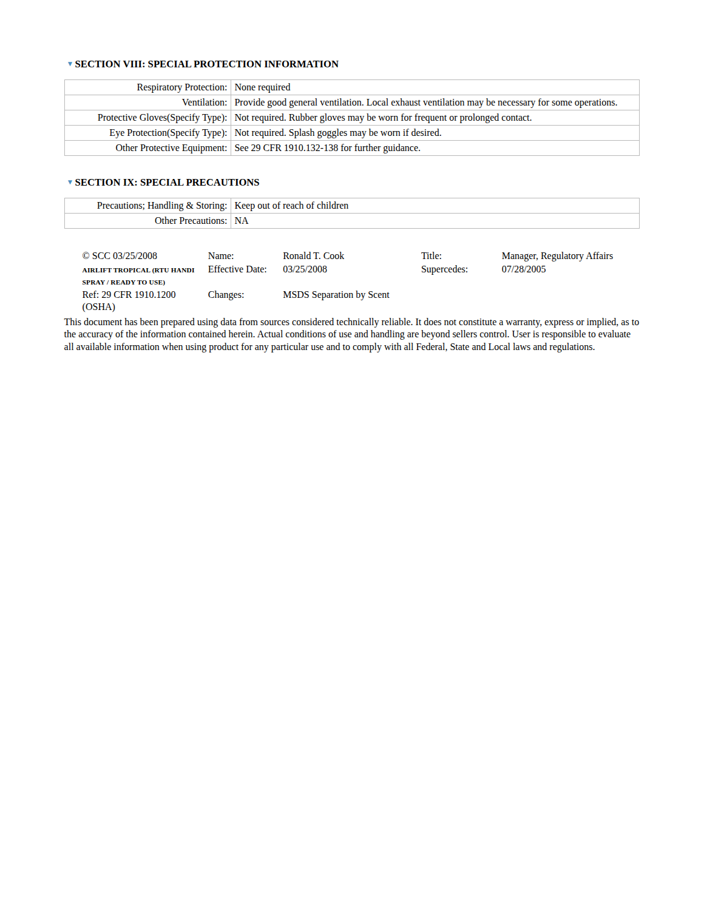▼SECTION VIII: SPECIAL PROTECTION INFORMATION
| Respiratory Protection: | None required |
| Ventilation: | Provide good general ventilation. Local exhaust ventilation may be necessary for some operations. |
| Protective Gloves(Specify Type): | Not required. Rubber gloves may be worn for frequent or prolonged contact. |
| Eye Protection(Specify Type): | Not required. Splash goggles may be worn if desired. |
| Other Protective Equipment: | See 29 CFR 1910.132-138 for further guidance. |
▼SECTION IX: SPECIAL PRECAUTIONS
| Precautions; Handling & Storing: | Keep out of reach of children |
| Other Precautions: | NA |
| © SCC 03/25/2008 | Name: | Ronald T. Cook | Title: | Manager, Regulatory Affairs |
| AIRLIFT TROPICAL (RTU HANDI SPRAY / READY TO USE) | Effective Date: | 03/25/2008 | Supercedes: | 07/28/2005 |
| Ref: 29 CFR 1910.1200 (OSHA) | Changes: | MSDS Separation by Scent |
This document has been prepared using data from sources considered technically reliable. It does not constitute a warranty, express or implied, as to the accuracy of the information contained herein. Actual conditions of use and handling are beyond sellers control. User is responsible to evaluate all available information when using product for any particular use and to comply with all Federal, State and Local laws and regulations.